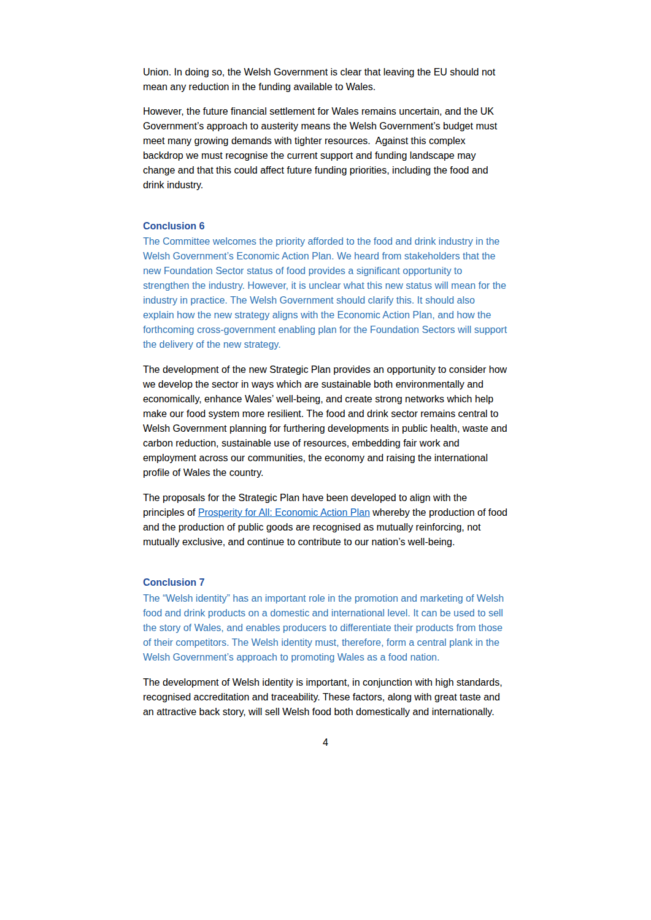Union. In doing so, the Welsh Government is clear that leaving the EU should not mean any reduction in the funding available to Wales.
However, the future financial settlement for Wales remains uncertain, and the UK Government’s approach to austerity means the Welsh Government’s budget must meet many growing demands with tighter resources. Against this complex backdrop we must recognise the current support and funding landscape may change and that this could affect future funding priorities, including the food and drink industry.
Conclusion 6
The Committee welcomes the priority afforded to the food and drink industry in the Welsh Government’s Economic Action Plan. We heard from stakeholders that the new Foundation Sector status of food provides a significant opportunity to strengthen the industry. However, it is unclear what this new status will mean for the industry in practice. The Welsh Government should clarify this. It should also explain how the new strategy aligns with the Economic Action Plan, and how the forthcoming cross-government enabling plan for the Foundation Sectors will support the delivery of the new strategy.
The development of the new Strategic Plan provides an opportunity to consider how we develop the sector in ways which are sustainable both environmentally and economically, enhance Wales’ well-being, and create strong networks which help make our food system more resilient. The food and drink sector remains central to Welsh Government planning for furthering developments in public health, waste and carbon reduction, sustainable use of resources, embedding fair work and employment across our communities, the economy and raising the international profile of Wales the country.
The proposals for the Strategic Plan have been developed to align with the principles of Prosperity for All: Economic Action Plan whereby the production of food and the production of public goods are recognised as mutually reinforcing, not mutually exclusive, and continue to contribute to our nation’s well-being.
Conclusion 7
The “Welsh identity” has an important role in the promotion and marketing of Welsh food and drink products on a domestic and international level. It can be used to sell the story of Wales, and enables producers to differentiate their products from those of their competitors. The Welsh identity must, therefore, form a central plank in the Welsh Government’s approach to promoting Wales as a food nation.
The development of Welsh identity is important, in conjunction with high standards, recognised accreditation and traceability. These factors, along with great taste and an attractive back story, will sell Welsh food both domestically and internationally.
4